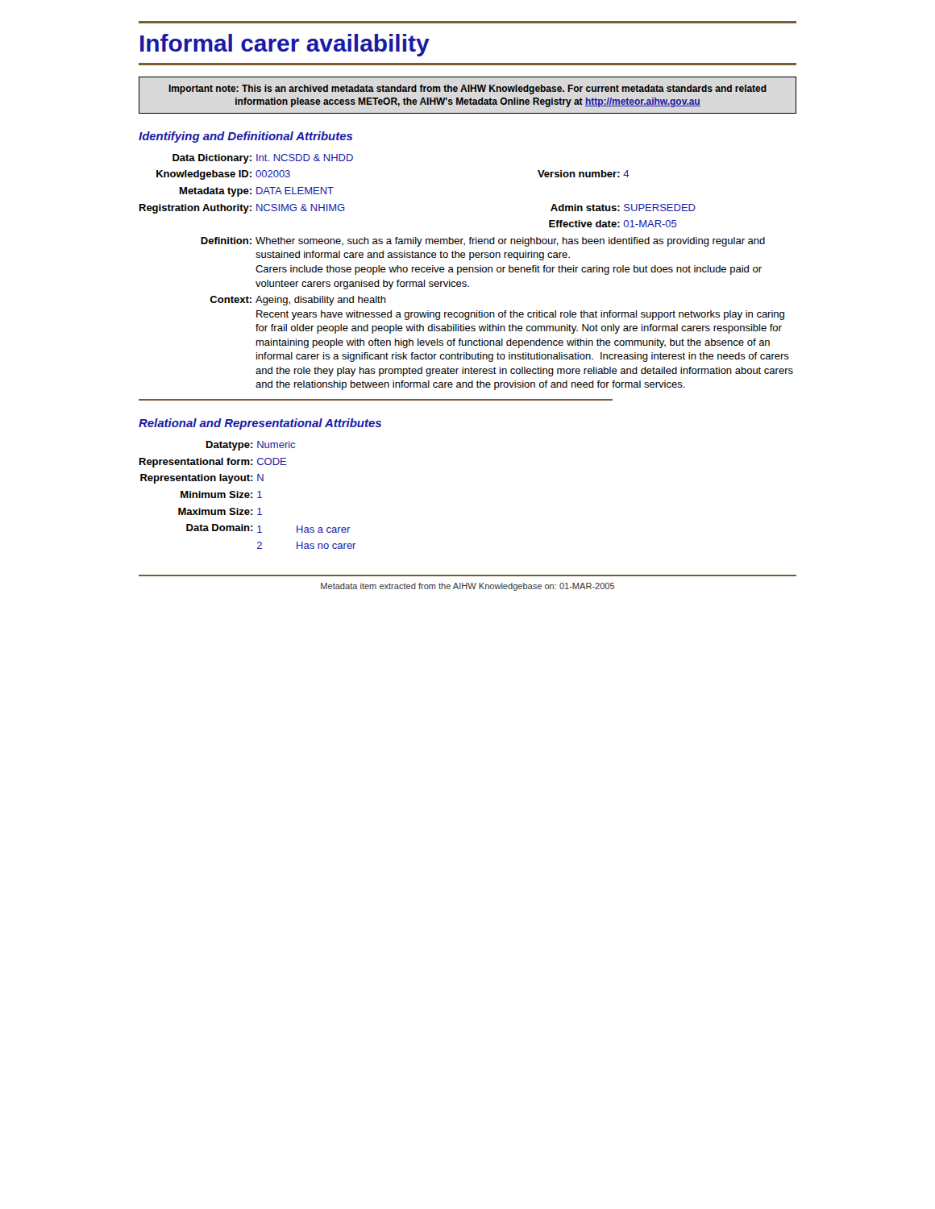Informal carer availability
Important note: This is an archived metadata standard from the AIHW Knowledgebase. For current metadata standards and related information please access METeOR, the AIHW's Metadata Online Registry at http://meteor.aihw.gov.au
Identifying and Definitional Attributes
| Data Dictionary: | Int. NCSDD & NHDD |
| Knowledgebase ID: | 002003 | Version number: | 4 |
| Metadata type: | DATA ELEMENT |
| Registration Authority: | NCSIMG & NHIMG | Admin status: | SUPERSEDED |
| | | Effective date: | 01-MAR-05 |
| Definition: | Whether someone, such as a family member, friend or neighbour, has been identified as providing regular and sustained informal care and assistance to the person requiring care. Carers include those people who receive a pension or benefit for their caring role but does not include paid or volunteer carers organised by formal services. |
| Context: | Ageing, disability and health Recent years have witnessed a growing recognition of the critical role that informal support networks play in caring for frail older people and people with disabilities within the community. Not only are informal carers responsible for maintaining people with often high levels of functional dependence within the community, but the absence of an informal carer is a significant risk factor contributing to institutionalisation. Increasing interest in the needs of carers and the role they play has prompted greater interest in collecting more reliable and detailed information about carers and the relationship between informal care and the provision of and need for formal services. |
Relational and Representational Attributes
| Datatype: | Numeric |
| Representational form: | CODE |
| Representation layout: | N |
| Minimum Size: | 1 |
| Maximum Size: | 1 |
| Data Domain: | / 1 / Has a carer / / 2 / Has no carer / |
Metadata item extracted from the AIHW Knowledgebase on: 01-MAR-2005